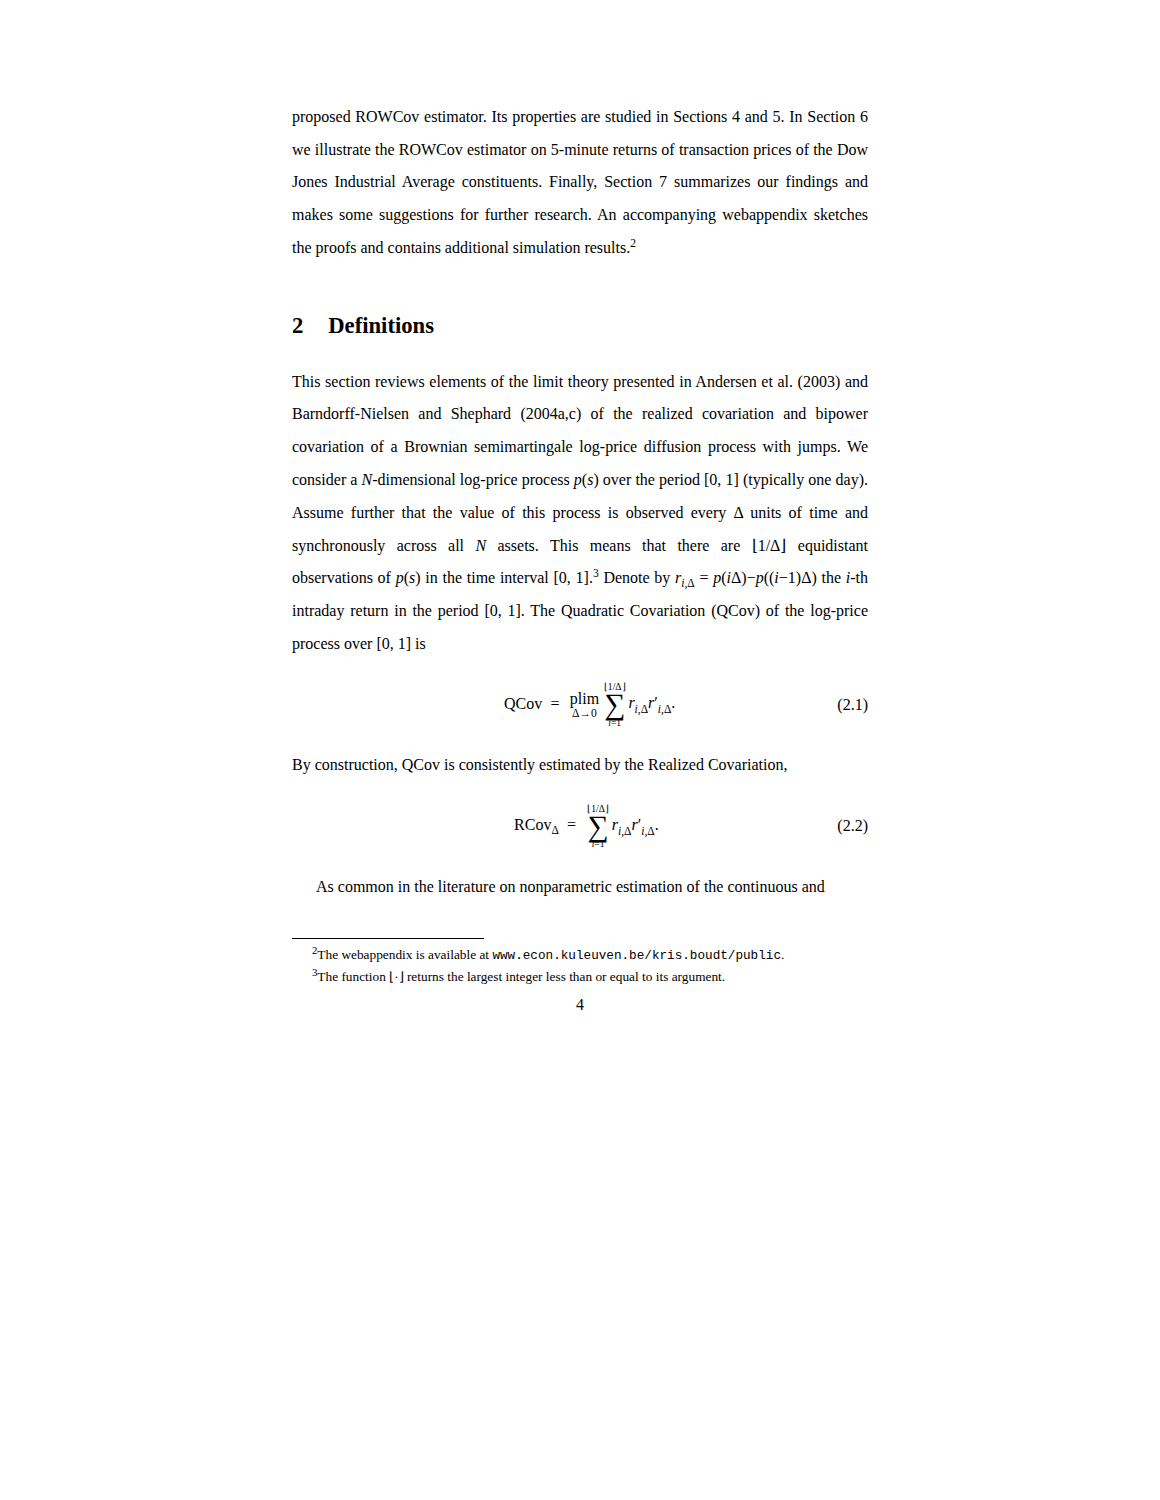proposed ROWCov estimator. Its properties are studied in Sections 4 and 5. In Section 6 we illustrate the ROWCov estimator on 5-minute returns of transaction prices of the Dow Jones Industrial Average constituents. Finally, Section 7 summarizes our findings and makes some suggestions for further research. An accompanying webappendix sketches the proofs and contains additional simulation results.2
2 Definitions
This section reviews elements of the limit theory presented in Andersen et al. (2003) and Barndorff-Nielsen and Shephard (2004a,c) of the realized covariation and bipower covariation of a Brownian semimartingale log-price diffusion process with jumps. We consider a N-dimensional log-price process p(s) over the period [0, 1] (typically one day). Assume further that the value of this process is observed every Δ units of time and synchronously across all N assets. This means that there are ⌊1/Δ⌋ equidistant observations of p(s) in the time interval [0, 1].3 Denote by ri,Δ = p(i Δ)−p((i−1)Δ) the i-th intraday return in the period [0, 1]. The Quadratic Covariation (QCov) of the log-price process over [0, 1] is
QCov=plim Δ→0⌊1/Δ⌋∑i=1 ri,Δr′i,Δ. (2.1)
By construction, QCov is consistently estimated by the Realized Covariation,
RCovΔ=⌊1/Δ⌋∑i=1 ri,Δr′i,Δ. (2.2)
As common in the literature on nonparametric estimation of the continuous and
2The webappendix is available at www.econ.kuleuven.be/kris.boudt/public.
3The function ⌊·⌋ returns the largest integer less than or equal to its argument.
4